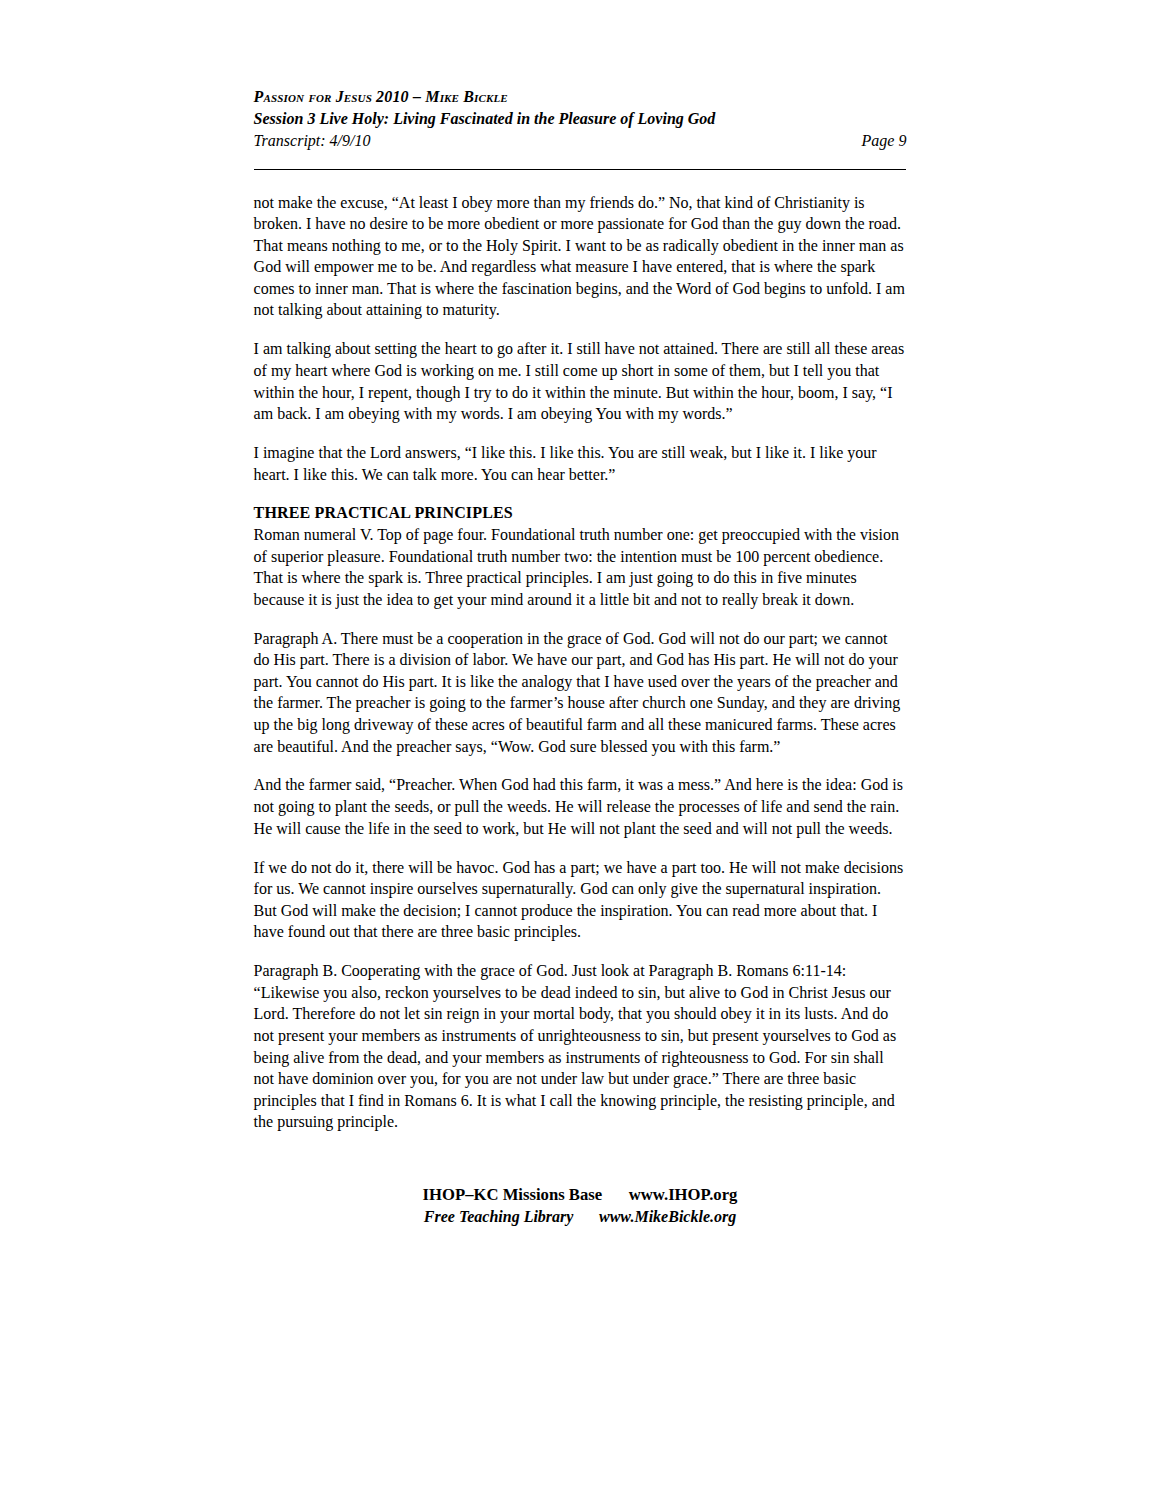Passion for Jesus 2010 – Mike Bickle
Session 3 Live Holy: Living Fascinated in the Pleasure of Loving God
Transcript: 4/9/10 Page 9
not make the excuse, “At least I obey more than my friends do.” No, that kind of Christianity is broken. I have no desire to be more obedient or more passionate for God than the guy down the road. That means nothing to me, or to the Holy Spirit. I want to be as radically obedient in the inner man as God will empower me to be. And regardless what measure I have entered, that is where the spark comes to inner man. That is where the fascination begins, and the Word of God begins to unfold. I am not talking about attaining to maturity.
I am talking about setting the heart to go after it. I still have not attained. There are still all these areas of my heart where God is working on me. I still come up short in some of them, but I tell you that within the hour, I repent, though I try to do it within the minute. But within the hour, boom, I say, “I am back. I am obeying with my words. I am obeying You with my words.”
I imagine that the Lord answers, “I like this. I like this. You are still weak, but I like it. I like your heart. I like this. We can talk more. You can hear better.”
Three Practical Principles
Roman numeral V. Top of page four. Foundational truth number one: get preoccupied with the vision of superior pleasure. Foundational truth number two: the intention must be 100 percent obedience. That is where the spark is. Three practical principles. I am just going to do this in five minutes because it is just the idea to get your mind around it a little bit and not to really break it down.
Paragraph A. There must be a cooperation in the grace of God. God will not do our part; we cannot do His part. There is a division of labor. We have our part, and God has His part. He will not do your part. You cannot do His part. It is like the analogy that I have used over the years of the preacher and the farmer. The preacher is going to the farmer’s house after church one Sunday, and they are driving up the big long driveway of these acres of beautiful farm and all these manicured farms. These acres are beautiful. And the preacher says, “Wow. God sure blessed you with this farm.”
And the farmer said, “Preacher. When God had this farm, it was a mess.” And here is the idea: God is not going to plant the seeds, or pull the weeds. He will release the processes of life and send the rain. He will cause the life in the seed to work, but He will not plant the seed and will not pull the weeds.
If we do not do it, there will be havoc. God has a part; we have a part too. He will not make decisions for us. We cannot inspire ourselves supernaturally. God can only give the supernatural inspiration. But God will make the decision; I cannot produce the inspiration. You can read more about that. I have found out that there are three basic principles.
Paragraph B. Cooperating with the grace of God. Just look at Paragraph B. Romans 6:11-14: “Likewise you also, reckon yourselves to be dead indeed to sin, but alive to God in Christ Jesus our Lord. Therefore do not let sin reign in your mortal body, that you should obey it in its lusts. And do not present your members as instruments of unrighteousness to sin, but present yourselves to God as being alive from the dead, and your members as instruments of righteousness to God. For sin shall not have dominion over you, for you are not under law but under grace.” There are three basic principles that I find in Romans 6. It is what I call the knowing principle, the resisting principle, and the pursuing principle.
IHOP–KC Missions Base www.IHOP.org
Free Teaching Library www.MikeBickle.org